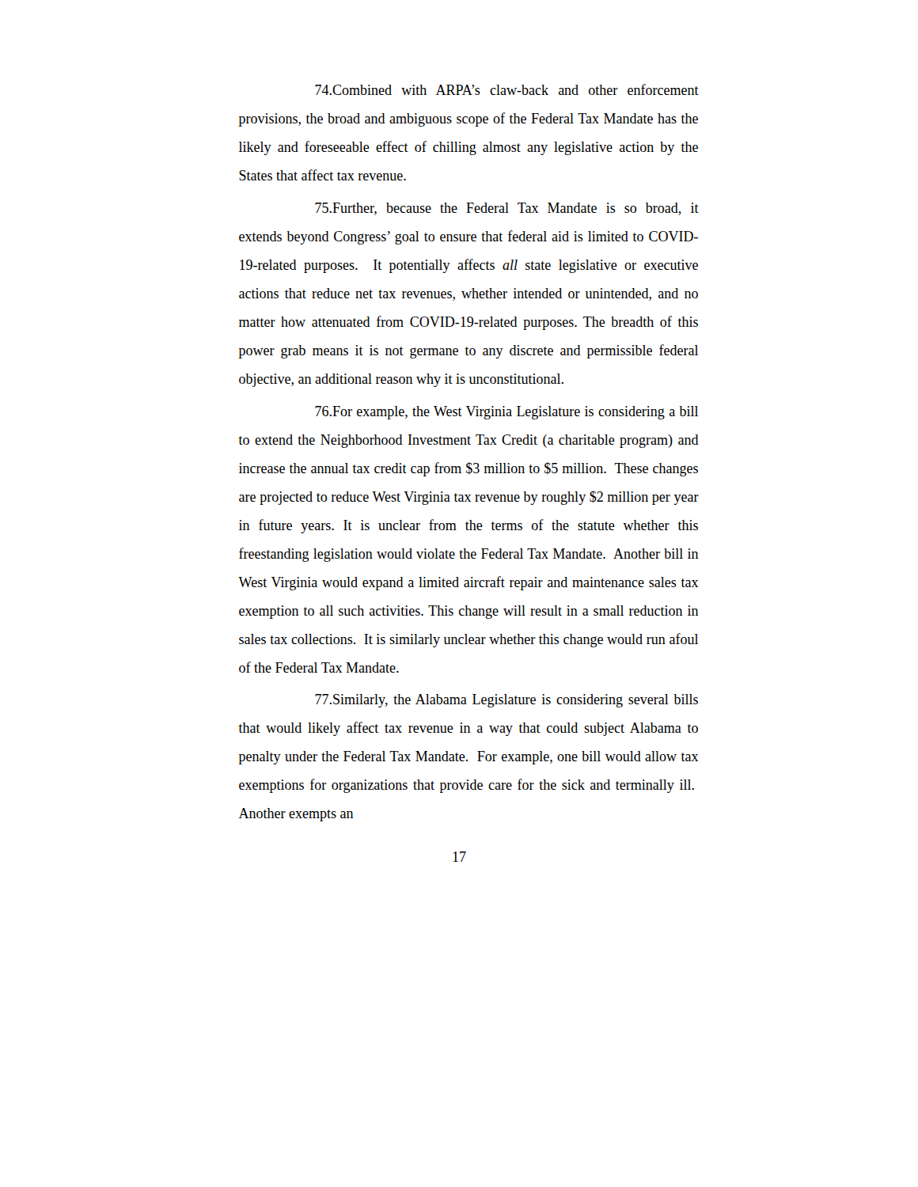74. Combined with ARPA’s claw-back and other enforcement provisions, the broad and ambiguous scope of the Federal Tax Mandate has the likely and foreseeable effect of chilling almost any legislative action by the States that affect tax revenue.
75. Further, because the Federal Tax Mandate is so broad, it extends beyond Congress’ goal to ensure that federal aid is limited to COVID-19-related purposes. It potentially affects all state legislative or executive actions that reduce net tax revenues, whether intended or unintended, and no matter how attenuated from COVID-19-related purposes. The breadth of this power grab means it is not germane to any discrete and permissible federal objective, an additional reason why it is unconstitutional.
76. For example, the West Virginia Legislature is considering a bill to extend the Neighborhood Investment Tax Credit (a charitable program) and increase the annual tax credit cap from $3 million to $5 million. These changes are projected to reduce West Virginia tax revenue by roughly $2 million per year in future years. It is unclear from the terms of the statute whether this freestanding legislation would violate the Federal Tax Mandate. Another bill in West Virginia would expand a limited aircraft repair and maintenance sales tax exemption to all such activities. This change will result in a small reduction in sales tax collections. It is similarly unclear whether this change would run afoul of the Federal Tax Mandate.
77. Similarly, the Alabama Legislature is considering several bills that would likely affect tax revenue in a way that could subject Alabama to penalty under the Federal Tax Mandate. For example, one bill would allow tax exemptions for organizations that provide care for the sick and terminally ill. Another exempts an
17